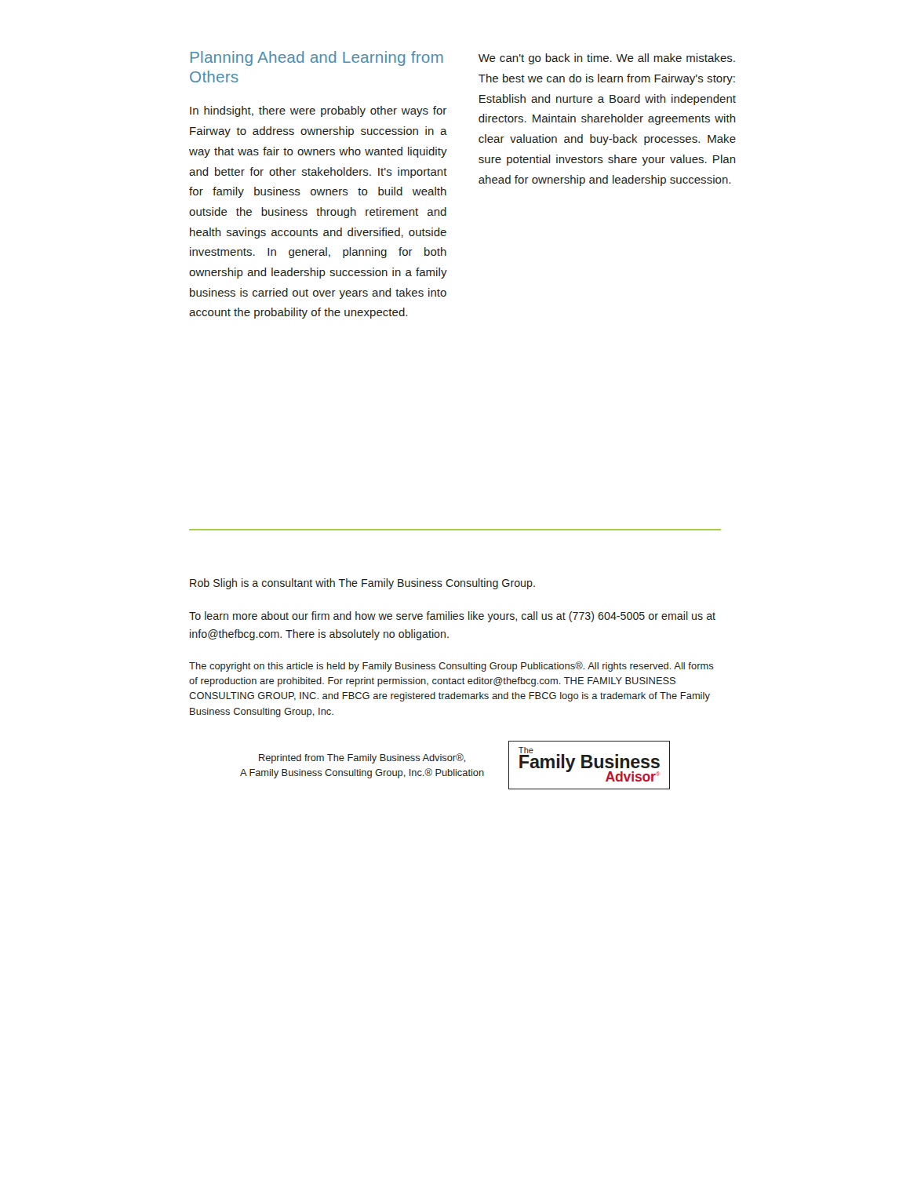Planning Ahead and Learning from Others
In hindsight, there were probably other ways for Fairway to address ownership succession in a way that was fair to owners who wanted liquidity and better for other stakeholders. It's important for family business owners to build wealth outside the business through retirement and health savings accounts and diversified, outside investments. In general, planning for both ownership and leadership succession in a family business is carried out over years and takes into account the probability of the unexpected.
We can't go back in time. We all make mistakes. The best we can do is learn from Fairway's story: Establish and nurture a Board with independent directors. Maintain shareholder agreements with clear valuation and buy-back processes. Make sure potential investors share your values. Plan ahead for ownership and leadership succession.
Rob Sligh is a consultant with The Family Business Consulting Group.
To learn more about our firm and how we serve families like yours, call us at (773) 604-5005 or email us at info@thefbcg.com. There is absolutely no obligation.
The copyright on this article is held by Family Business Consulting Group Publications®. All rights reserved. All forms of reproduction are prohibited. For reprint permission, contact editor@thefbcg.com. THE FAMILY BUSINESS CONSULTING GROUP, INC. and FBCG are registered trademarks and the FBCG logo is a trademark of The Family Business Consulting Group, Inc.
Reprinted from The Family Business Advisor®,
A Family Business Consulting Group, Inc.® Publication
The Family Business Advisor®